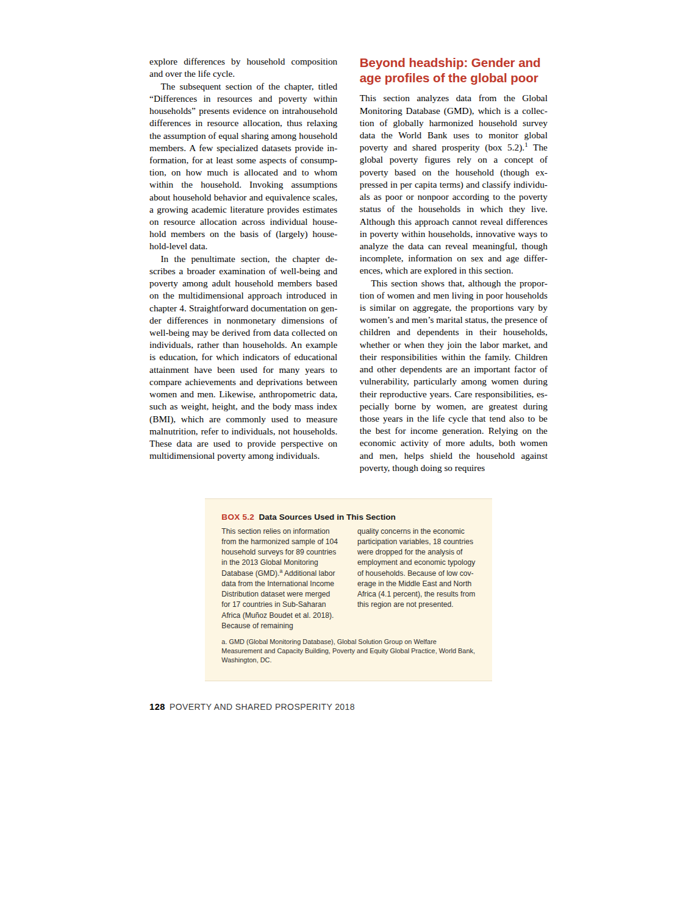explore differences by household composition and over the life cycle.
The subsequent section of the chapter, titled “Differences in resources and poverty within households” presents evidence on intrahousehold differences in resource allocation, thus relaxing the assumption of equal sharing among household members. A few specialized datasets provide information, for at least some aspects of consumption, on how much is allocated and to whom within the household. Invoking assumptions about household behavior and equivalence scales, a growing academic literature provides estimates on resource allocation across individual household members on the basis of (largely) household-level data.
In the penultimate section, the chapter describes a broader examination of well-being and poverty among adult household members based on the multidimensional approach introduced in chapter 4. Straightforward documentation on gender differences in nonmonetary dimensions of well-being may be derived from data collected on individuals, rather than households. An example is education, for which indicators of educational attainment have been used for many years to compare achievements and deprivations between women and men. Likewise, anthropometric data, such as weight, height, and the body mass index (BMI), which are commonly used to measure malnutrition, refer to individuals, not households. These data are used to provide perspective on multidimensional poverty among individuals.
Beyond headship: Gender and age profiles of the global poor
This section analyzes data from the Global Monitoring Database (GMD), which is a collection of globally harmonized household survey data the World Bank uses to monitor global poverty and shared prosperity (box 5.2).1 The global poverty figures rely on a concept of poverty based on the household (though expressed in per capita terms) and classify individuals as poor or nonpoor according to the poverty status of the households in which they live. Although this approach cannot reveal differences in poverty within households, innovative ways to analyze the data can reveal meaningful, though incomplete, information on sex and age differences, which are explored in this section.
This section shows that, although the proportion of women and men living in poor households is similar on aggregate, the proportions vary by women’s and men’s marital status, the presence of children and dependents in their households, whether or when they join the labor market, and their responsibilities within the family. Children and other dependents are an important factor of vulnerability, particularly among women during their reproductive years. Care responsibilities, especially borne by women, are greatest during those years in the life cycle that tend also to be the best for income generation. Relying on the economic activity of more adults, both women and men, helps shield the household against poverty, though doing so requires
BOX 5.2 Data Sources Used in This Section
This section relies on information from the harmonized sample of 104 household surveys for 89 countries in the 2013 Global Monitoring Database (GMD).a Additional labor data from the International Income Distribution dataset were merged for 17 countries in Sub-Saharan Africa (Muñoz Boudet et al. 2018). Because of remaining
quality concerns in the economic participation variables, 18 countries were dropped for the analysis of employment and economic typology of households. Because of low coverage in the Middle East and North Africa (4.1 percent), the results from this region are not presented.
a. GMD (Global Monitoring Database), Global Solution Group on Welfare Measurement and Capacity Building, Poverty and Equity Global Practice, World Bank, Washington, DC.
128 POVERTY AND SHARED PROSPERITY 2018